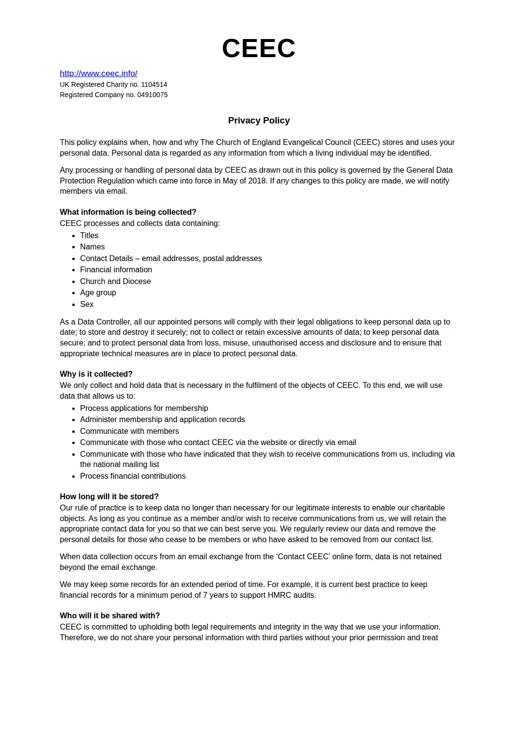CEEC
http://www.ceec.info/
UK Registered Charity no. 1104514
Registered Company no. 04910075
Privacy Policy
This policy explains when, how and why The Church of England Evangelical Council (CEEC) stores and uses your personal data. Personal data is regarded as any information from which a living individual may be identified.
Any processing or handling of personal data by CEEC as drawn out in this policy is governed by the General Data Protection Regulation which came into force in May of 2018. If any changes to this policy are made, we will notify members via email.
What information is being collected?
CEEC processes and collects data containing:
Titles
Names
Contact Details – email addresses, postal addresses
Financial information
Church and Diocese
Age group
Sex
As a Data Controller, all our appointed persons will comply with their legal obligations to keep personal data up to date; to store and destroy it securely; not to collect or retain excessive amounts of data; to keep personal data secure; and to protect personal data from loss, misuse, unauthorised access and disclosure and to ensure that appropriate technical measures are in place to protect personal data.
Why is it collected?
We only collect and hold data that is necessary in the fulfilment of the objects of CEEC. To this end, we will use data that allows us to:
Process applications for membership
Administer membership and application records
Communicate with members
Communicate with those who contact CEEC via the website or directly via email
Communicate with those who have indicated that they wish to receive communications from us, including via the national mailing list
Process financial contributions
How long will it be stored?
Our rule of practice is to keep data no longer than necessary for our legitimate interests to enable our charitable objects. As long as you continue as a member and/or wish to receive communications from us, we will retain the appropriate contact data for you so that we can best serve you. We regularly review our data and remove the personal details for those who cease to be members or who have asked to be removed from our contact list.
When data collection occurs from an email exchange from the ‘Contact CEEC’ online form, data is not retained beyond the email exchange.
We may keep some records for an extended period of time. For example, it is current best practice to keep financial records for a minimum period of 7 years to support HMRC audits.
Who will it be shared with?
CEEC is committed to upholding both legal requirements and integrity in the way that we use your information. Therefore, we do not share your personal information with third parties without your prior permission and treat